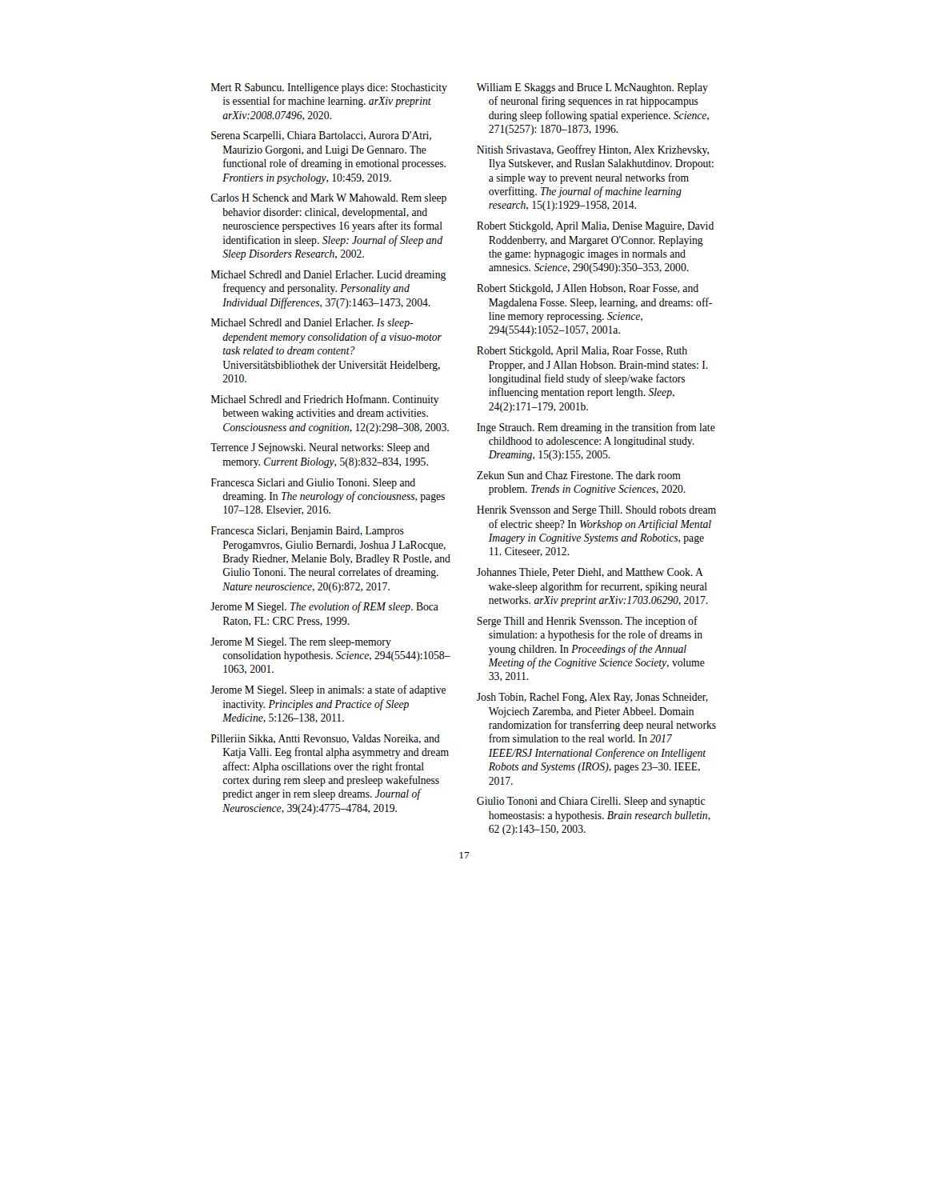Mert R Sabuncu. Intelligence plays dice: Stochasticity is essential for machine learning. arXiv preprint arXiv:2008.07496, 2020.
Serena Scarpelli, Chiara Bartolacci, Aurora D'Atri, Maurizio Gorgoni, and Luigi De Gennaro. The functional role of dreaming in emotional processes. Frontiers in psychology, 10:459, 2019.
Carlos H Schenck and Mark W Mahowald. Rem sleep behavior disorder: clinical, developmental, and neuroscience perspectives 16 years after its formal identification in sleep. Sleep: Journal of Sleep and Sleep Disorders Research, 2002.
Michael Schredl and Daniel Erlacher. Lucid dreaming frequency and personality. Personality and Individual Differences, 37(7):1463–1473, 2004.
Michael Schredl and Daniel Erlacher. Is sleep-dependent memory consolidation of a visuo-motor task related to dream content? Universitätsbibliothek der Universität Heidelberg, 2010.
Michael Schredl and Friedrich Hofmann. Continuity between waking activities and dream activities. Consciousness and cognition, 12(2):298–308, 2003.
Terrence J Sejnowski. Neural networks: Sleep and memory. Current Biology, 5(8):832–834, 1995.
Francesca Siclari and Giulio Tononi. Sleep and dreaming. In The neurology of conciousness, pages 107–128. Elsevier, 2016.
Francesca Siclari, Benjamin Baird, Lampros Perogamvros, Giulio Bernardi, Joshua J LaRocque, Brady Riedner, Melanie Boly, Bradley R Postle, and Giulio Tononi. The neural correlates of dreaming. Nature neuroscience, 20(6):872, 2017.
Jerome M Siegel. The evolution of REM sleep. Boca Raton, FL: CRC Press, 1999.
Jerome M Siegel. The rem sleep-memory consolidation hypothesis. Science, 294(5544):1058–1063, 2001.
Jerome M Siegel. Sleep in animals: a state of adaptive inactivity. Principles and Practice of Sleep Medicine, 5:126–138, 2011.
Pilleriin Sikka, Antti Revonsuo, Valdas Noreika, and Katja Valli. Eeg frontal alpha asymmetry and dream affect: Alpha oscillations over the right frontal cortex during rem sleep and presleep wakefulness predict anger in rem sleep dreams. Journal of Neuroscience, 39(24):4775–4784, 2019.
William E Skaggs and Bruce L McNaughton. Replay of neuronal firing sequences in rat hippocampus during sleep following spatial experience. Science, 271(5257): 1870–1873, 1996.
Nitish Srivastava, Geoffrey Hinton, Alex Krizhevsky, Ilya Sutskever, and Ruslan Salakhutdinov. Dropout: a simple way to prevent neural networks from overfitting. The journal of machine learning research, 15(1):1929–1958, 2014.
Robert Stickgold, April Malia, Denise Maguire, David Roddenberry, and Margaret O'Connor. Replaying the game: hypnagogic images in normals and amnesics. Science, 290(5490):350–353, 2000.
Robert Stickgold, J Allen Hobson, Roar Fosse, and Magdalena Fosse. Sleep, learning, and dreams: off-line memory reprocessing. Science, 294(5544):1052–1057, 2001a.
Robert Stickgold, April Malia, Roar Fosse, Ruth Propper, and J Allan Hobson. Brain-mind states: I. longitudinal field study of sleep/wake factors influencing mentation report length. Sleep, 24(2):171–179, 2001b.
Inge Strauch. Rem dreaming in the transition from late childhood to adolescence: A longitudinal study. Dreaming, 15(3):155, 2005.
Zekun Sun and Chaz Firestone. The dark room problem. Trends in Cognitive Sciences, 2020.
Henrik Svensson and Serge Thill. Should robots dream of electric sheep? In Workshop on Artificial Mental Imagery in Cognitive Systems and Robotics, page 11. Citeseer, 2012.
Johannes Thiele, Peter Diehl, and Matthew Cook. A wake-sleep algorithm for recurrent, spiking neural networks. arXiv preprint arXiv:1703.06290, 2017.
Serge Thill and Henrik Svensson. The inception of simulation: a hypothesis for the role of dreams in young children. In Proceedings of the Annual Meeting of the Cognitive Science Society, volume 33, 2011.
Josh Tobin, Rachel Fong, Alex Ray, Jonas Schneider, Wojciech Zaremba, and Pieter Abbeel. Domain randomization for transferring deep neural networks from simulation to the real world. In 2017 IEEE/RSJ International Conference on Intelligent Robots and Systems (IROS), pages 23–30. IEEE, 2017.
Giulio Tononi and Chiara Cirelli. Sleep and synaptic homeostasis: a hypothesis. Brain research bulletin, 62 (2):143–150, 2003.
17